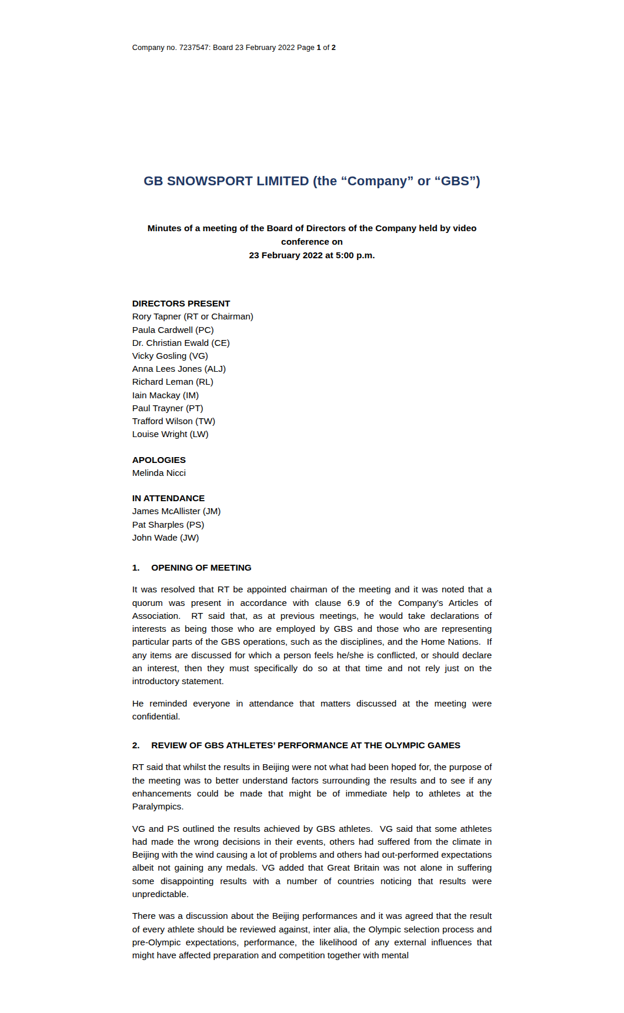Company no. 7237547: Board 23 February 2022 Page 1 of 2
GB SNOWSPORT LIMITED (the “Company” or “GBS”)
Minutes of a meeting of the Board of Directors of the Company held by video conference on
23 February 2022 at 5:00 p.m.
DIRECTORS PRESENT
Rory Tapner (RT or Chairman)
Paula Cardwell (PC)
Dr. Christian Ewald (CE)
Vicky Gosling (VG)
Anna Lees Jones (ALJ)
Richard Leman (RL)
Iain Mackay (IM)
Paul Trayner (PT)
Trafford Wilson (TW)
Louise Wright (LW)
APOLOGIES
Melinda Nicci
IN ATTENDANCE
James McAllister (JM)
Pat Sharples (PS)
John Wade (JW)
1. OPENING OF MEETING
It was resolved that RT be appointed chairman of the meeting and it was noted that a quorum was present in accordance with clause 6.9 of the Company’s Articles of Association. RT said that, as at previous meetings, he would take declarations of interests as being those who are employed by GBS and those who are representing particular parts of the GBS operations, such as the disciplines, and the Home Nations. If any items are discussed for which a person feels he/she is conflicted, or should declare an interest, then they must specifically do so at that time and not rely just on the introductory statement.
He reminded everyone in attendance that matters discussed at the meeting were confidential.
2. REVIEW OF GBS ATHLETES’ PERFORMANCE AT THE OLYMPIC GAMES
RT said that whilst the results in Beijing were not what had been hoped for, the purpose of the meeting was to better understand factors surrounding the results and to see if any enhancements could be made that might be of immediate help to athletes at the Paralympics.
VG and PS outlined the results achieved by GBS athletes. VG said that some athletes had made the wrong decisions in their events, others had suffered from the climate in Beijing with the wind causing a lot of problems and others had out-performed expectations albeit not gaining any medals. VG added that Great Britain was not alone in suffering some disappointing results with a number of countries noticing that results were unpredictable.
There was a discussion about the Beijing performances and it was agreed that the result of every athlete should be reviewed against, inter alia, the Olympic selection process and pre-Olympic expectations, performance, the likelihood of any external influences that might have affected preparation and competition together with mental